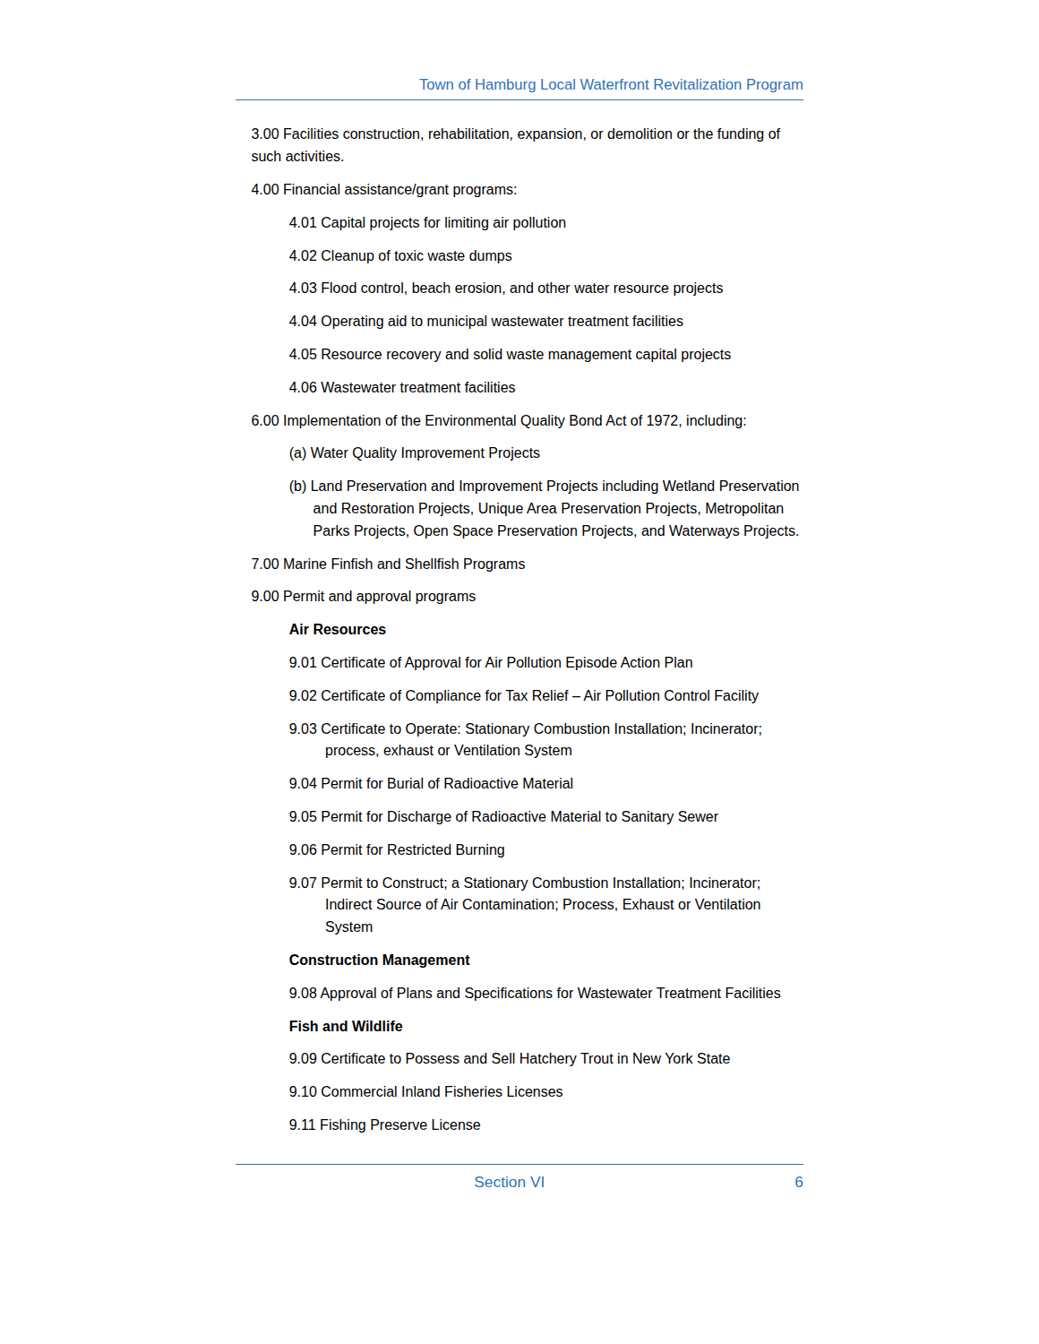Town of Hamburg Local Waterfront Revitalization Program
3.00 Facilities construction, rehabilitation, expansion, or demolition or the funding of such activities.
4.00 Financial assistance/grant programs:
4.01 Capital projects for limiting air pollution
4.02 Cleanup of toxic waste dumps
4.03 Flood control, beach erosion, and other water resource projects
4.04 Operating aid to municipal wastewater treatment facilities
4.05 Resource recovery and solid waste management capital projects
4.06 Wastewater treatment facilities
6.00 Implementation of the Environmental Quality Bond Act of 1972, including:
(a) Water Quality Improvement Projects
(b) Land Preservation and Improvement Projects including Wetland Preservation and Restoration Projects, Unique Area Preservation Projects, Metropolitan Parks Projects, Open Space Preservation Projects, and Waterways Projects.
7.00 Marine Finfish and Shellfish Programs
9.00 Permit and approval programs
Air Resources
9.01 Certificate of Approval for Air Pollution Episode Action Plan
9.02 Certificate of Compliance for Tax Relief – Air Pollution Control Facility
9.03 Certificate to Operate: Stationary Combustion Installation; Incinerator; process, exhaust or Ventilation System
9.04 Permit for Burial of Radioactive Material
9.05 Permit for Discharge of Radioactive Material to Sanitary Sewer
9.06 Permit for Restricted Burning
9.07 Permit to Construct; a Stationary Combustion Installation; Incinerator; Indirect Source of Air Contamination; Process, Exhaust or Ventilation System
Construction Management
9.08 Approval of Plans and Specifications for Wastewater Treatment Facilities
Fish and Wildlife
9.09 Certificate to Possess and Sell Hatchery Trout in New York State
9.10 Commercial Inland Fisheries Licenses
9.11 Fishing Preserve License
Section VI 6